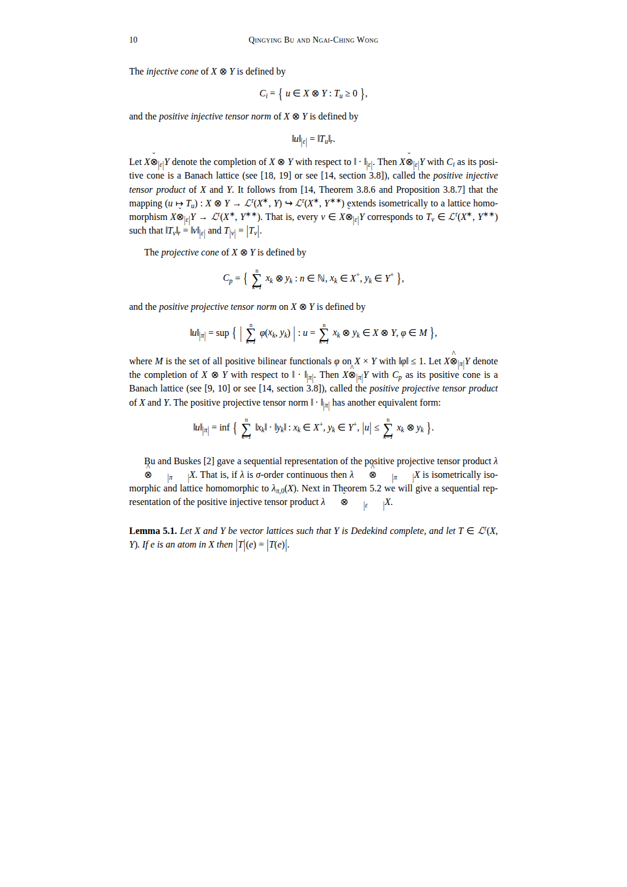10 Qingying Bu and Ngai-Ching Wong
The injective cone of X ⊗ Y is defined by
Ci = { u ∈ X ⊗ Y : Tu ≥ 0 },
and the positive injective tensor norm of X ⊗ Y is defined by
‖u‖|ε| = ‖Tu‖r.
Let X⊗|ε|Y denote the completion of X ⊗ Y with respect to ‖ · ‖|ε|. Then X⊗|ε|Y with Ci as its positive cone is a Banach lattice (see [18, 19] or see [14, section 3.8]), called the positive injective tensor product of X and Y. It follows from [14, Theorem 3.8.6 and Proposition 3.8.7] that the mapping (u ↦ Tu) : X ⊗ Y → ℒr(X∗, Y) ↪ ℒr(X∗, Y∗∗) extends isometrically to a lattice homomorphism X⊗|ε|Y → ℒr(X∗, Y∗∗). That is, every v ∈ X⊗|ε|Y corresponds to Tv ∈ ℒr(X∗, Y∗∗) such that ‖Tv‖r = ‖v‖|ε| and T|v| = |Tv|.
The projective cone of X ⊗ Y is defined by
Cp = { n∑k=1 xk ⊗ yk : n ∈ ℕ, xk ∈ X+, yk ∈ Y+ },
and the positive projective tensor norm on X ⊗ Y is defined by
‖u‖|π| = sup { | n∑k=1 φ(xk, yk) | : u = n∑k=1 xk ⊗ yk ∈ X ⊗ Y, φ ∈ M },
where M is the set of all positive bilinear functionals φ on X × Y with ‖φ‖ ≤ 1. Let X⊗|π|Y denote the completion of X ⊗ Y with respect to ‖ · ‖|π|. Then X⊗|π|Y with Cp as its positive cone is a Banach lattice (see [9, 10] or see [14, section 3.8]), called the positive projective tensor product of X and Y. The positive projective tensor norm ‖ · ‖|π| has another equivalent form:
‖u‖|π| = inf { n∑k=1 ‖xk‖ · ‖yk‖ : xk ∈ X+, yk ∈ Y+, |u| ≤ n∑k=1 xk ⊗ yk }.
Bu and Buskes [2] gave a sequential representation of the positive projective tensor product λ⊗|π|X. That is, if λ is σ-order continuous then λ⊗|π|X is isometrically isomorphic and lattice homomorphic to λπ,0(X). Next in Theorem 5.2 we will give a sequential representation of the positive injective tensor product λ⊗|ε|X.
Lemma 5.1. Let X and Y be vector lattices such that Y is Dedekind complete, and let T ∈ ℒr(X, Y). If e is an atom in X then |T|(e) = |T(e)|.